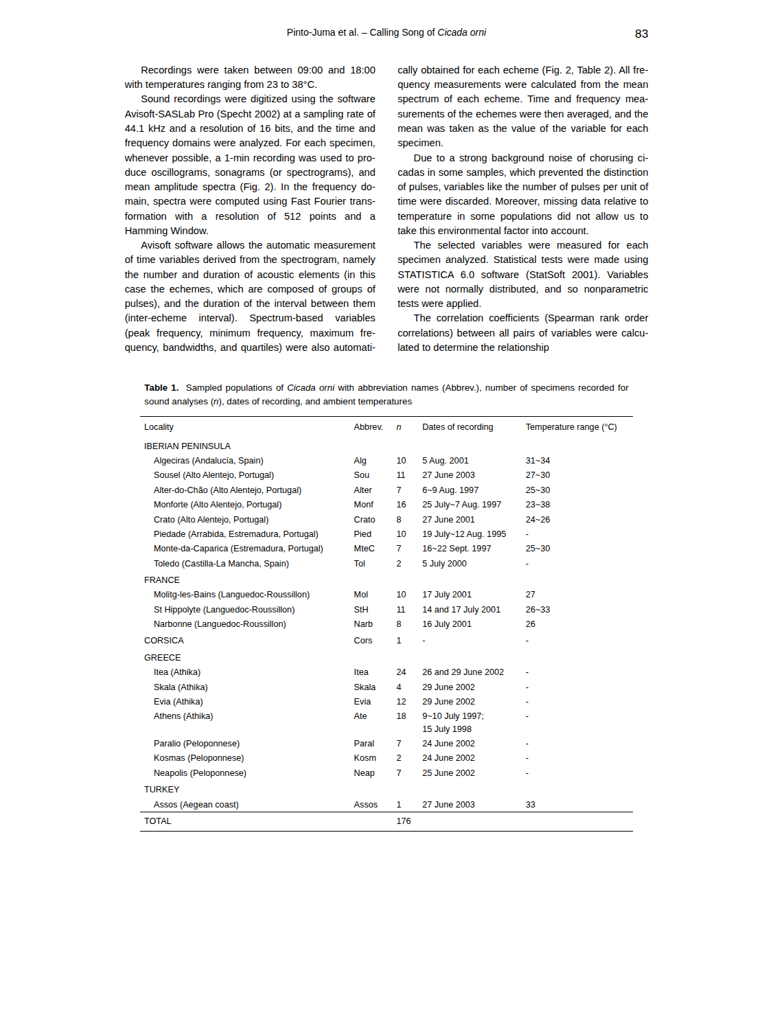Pinto-Juma et al. – Calling Song of Cicada orni
83
Recordings were taken between 09:00 and 18:00 with temperatures ranging from 23 to 38°C.
Sound recordings were digitized using the software Avisoft-SASLab Pro (Specht 2002) at a sampling rate of 44.1 kHz and a resolution of 16 bits, and the time and frequency domains were analyzed. For each specimen, whenever possible, a 1-min recording was used to produce oscillograms, sonagrams (or spectrograms), and mean amplitude spectra (Fig. 2). In the frequency domain, spectra were computed using Fast Fourier transformation with a resolution of 512 points and a Hamming Window.
Avisoft software allows the automatic measurement of time variables derived from the spectrogram, namely the number and duration of acoustic elements (in this case the echemes, which are composed of groups of pulses), and the duration of the interval between them (inter-echeme interval). Spectrum-based variables (peak frequency, minimum frequency, maximum frequency, bandwidths, and quartiles) were also automatically obtained for each echeme (Fig. 2, Table 2). All frequency measurements were calculated from the mean spectrum of each echeme. Time and frequency measurements of the echemes were then averaged, and the mean was taken as the value of the variable for each specimen.
Due to a strong background noise of chorusing cicadas in some samples, which prevented the distinction of pulses, variables like the number of pulses per unit of time were discarded. Moreover, missing data relative to temperature in some populations did not allow us to take this environmental factor into account.
The selected variables were measured for each specimen analyzed. Statistical tests were made using STATISTICA 6.0 software (StatSoft 2001). Variables were not normally distributed, and so nonparametric tests were applied.
The correlation coefficients (Spearman rank order correlations) between all pairs of variables were calculated to determine the relationship
Table 1. Sampled populations of Cicada orni with abbreviation names (Abbrev.), number of specimens recorded for sound analyses (n), dates of recording, and ambient temperatures
| Locality | Abbrev. | n | Dates of recording | Temperature range (°C) |
| --- | --- | --- | --- | --- |
| IBERIAN PENINSULA |
| Algeciras (Andalucía, Spain) | Alg | 10 | 5 Aug. 2001 | 31~34 |
| Sousel (Alto Alentejo, Portugal) | Sou | 11 | 27 June 2003 | 27~30 |
| Alter-do-Chão (Alto Alentejo, Portugal) | Alter | 7 | 6~9 Aug. 1997 | 25~30 |
| Monforte (Alto Alentejo, Portugal) | Monf | 16 | 25 July~7 Aug. 1997 | 23~38 |
| Crato (Alto Alentejo, Portugal) | Crato | 8 | 27 June 2001 | 24~26 |
| Piedade (Arrabida, Estremadura, Portugal) | Pied | 10 | 19 July~12 Aug. 1995 | - |
| Monte-da-Caparica (Estremadura, Portugal) | MteC | 7 | 16~22 Sept. 1997 | 25~30 |
| Toledo (Castilla-La Mancha, Spain) | Tol | 2 | 5 July 2000 | - |
| FRANCE |
| Molitg-les-Bains (Languedoc-Roussillon) | Mol | 10 | 17 July 2001 | 27 |
| St Hippolyte (Languedoc-Roussillon) | StH | 11 | 14 and 17 July 2001 | 26~33 |
| Narbonne (Languedoc-Roussillon) | Narb | 8 | 16 July 2001 | 26 |
| CORSICA | Cors | 1 | - | - |
| GREECE |
| Itea (Athika) | Itea | 24 | 26 and 29 June 2002 | - |
| Skala (Athika) | Skala | 4 | 29 June 2002 | - |
| Evia (Athika) | Evia | 12 | 29 June 2002 | - |
| Athens (Athika) | Ate | 18 | 9~10 July 1997; 15 July 1998 | - |
| Paralio (Peloponnese) | Paral | 7 | 24 June 2002 | - |
| Kosmas (Peloponnese) | Kosm | 2 | 24 June 2002 | - |
| Neapolis (Peloponnese) | Neap | 7 | 25 June 2002 | - |
| TURKEY |
| Assos (Aegean coast) | Assos | 1 | 27 June 2003 | 33 |
| TOTAL | | 176 | | |